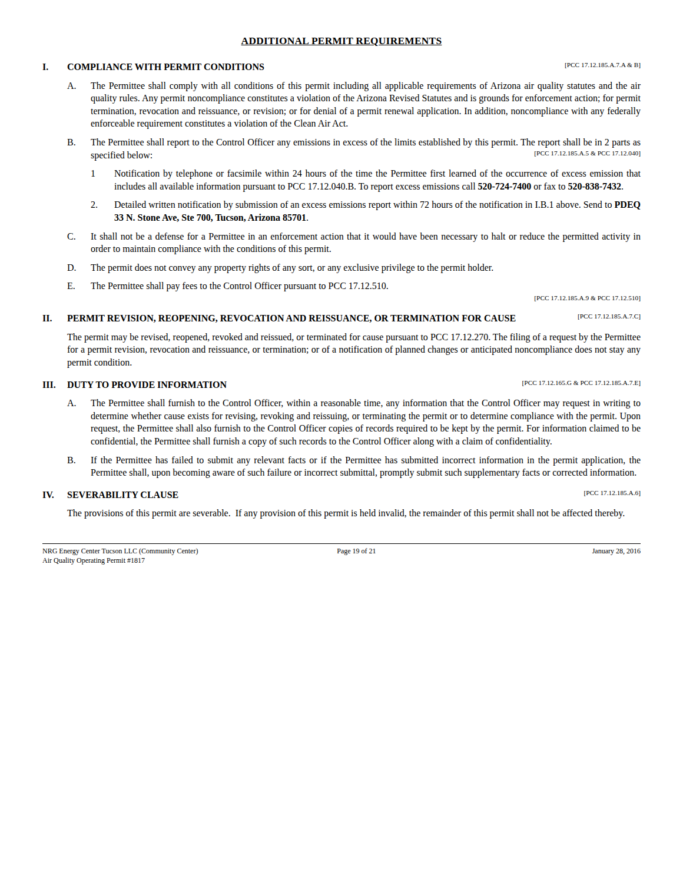ADDITIONAL PERMIT REQUIREMENTS
I.
Compliance with Permit Conditions [PCC 17.12.185.A.7.a & b]
A.
The Permittee shall comply with all conditions of this permit including all applicable requirements of Arizona air quality statutes and the air quality rules. Any permit noncompliance constitutes a violation of the Arizona Revised Statutes and is grounds for enforcement action; for permit termination, revocation and reissuance, or revision; or for denial of a permit renewal application. In addition, noncompliance with any federally enforceable requirement constitutes a violation of the Clean Air Act.
B.
The Permittee shall report to the Control Officer any emissions in excess of the limits established by this permit. The report shall be in 2 parts as specified below: [PCC 17.12.185.A.5 & PCC 17.12.040]
1
Notification by telephone or facsimile within 24 hours of the time the Permittee first learned of the occurrence of excess emission that includes all available information pursuant to PCC 17.12.040.B. To report excess emissions call 520-724-7400 or fax to 520-838-7432.
2.
Detailed written notification by submission of an excess emissions report within 72 hours of the notification in I.B.1 above. Send to PDEQ 33 N. Stone Ave, Ste 700, Tucson, Arizona 85701.
C.
It shall not be a defense for a Permittee in an enforcement action that it would have been necessary to halt or reduce the permitted activity in order to maintain compliance with the conditions of this permit.
D.
The permit does not convey any property rights of any sort, or any exclusive privilege to the permit holder.
E.
The Permittee shall pay fees to the Control Officer pursuant to PCC 17.12.510.
[PCC 17.12.185.A.9 & PCC 17.12.510]
II.
Permit Revision, Reopening, Revocation and Reissuance, or Termination for Cause [PCC 17.12.185.A.7.c]
The permit may be revised, reopened, revoked and reissued, or terminated for cause pursuant to PCC 17.12.270. The filing of a request by the Permittee for a permit revision, revocation and reissuance, or termination; or of a notification of planned changes or anticipated noncompliance does not stay any permit condition.
III.
Duty to Provide Information [PCC 17.12.165.G & PCC 17.12.185.A.7.e]
A.
The Permittee shall furnish to the Control Officer, within a reasonable time, any information that the Control Officer may request in writing to determine whether cause exists for revising, revoking and reissuing, or terminating the permit or to determine compliance with the permit. Upon request, the Permittee shall also furnish to the Control Officer copies of records required to be kept by the permit. For information claimed to be confidential, the Permittee shall furnish a copy of such records to the Control Officer along with a claim of confidentiality.
B.
If the Permittee has failed to submit any relevant facts or if the Permittee has submitted incorrect information in the permit application, the Permittee shall, upon becoming aware of such failure or incorrect submittal, promptly submit such supplementary facts or corrected information.
IV.
Severability Clause [PCC 17.12.185.A.6]
The provisions of this permit are severable. If any provision of this permit is held invalid, the remainder of this permit shall not be affected thereby.
NRG Energy Center Tucson LLC (Community Center)
Air Quality Operating Permit #1817
Page 19 of 21
January 28, 2016